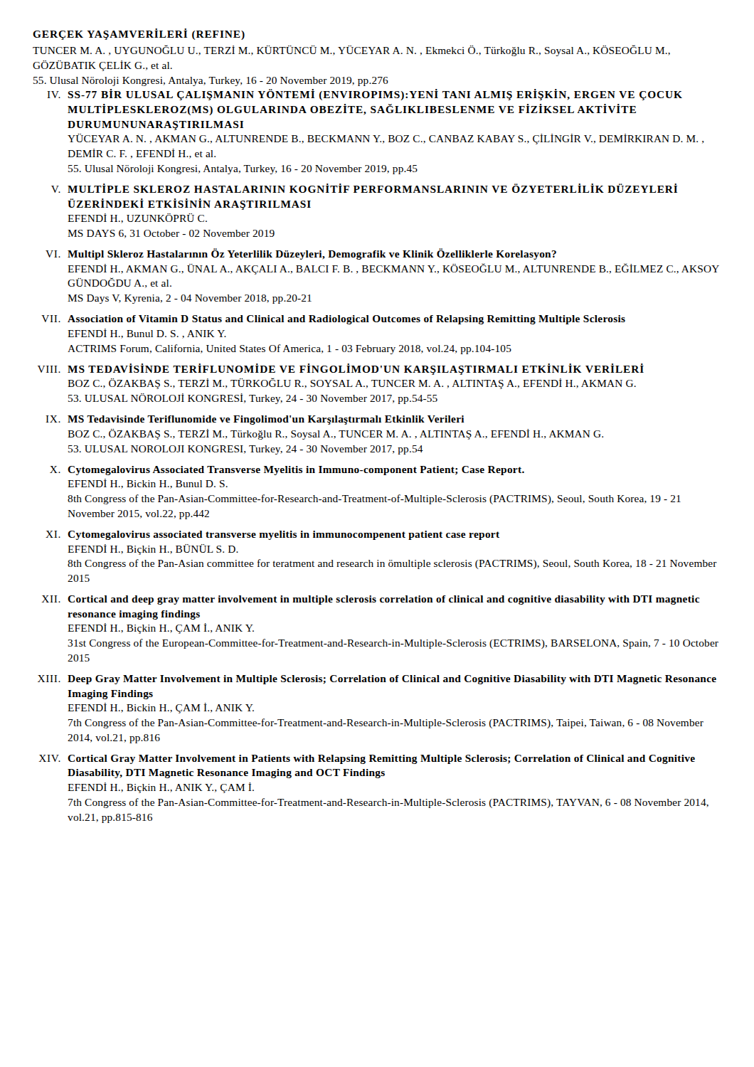GERÇEK YAŞAMVERİLERİ (REFINE)
TUNCER M. A. , UYGUNOĞLU U., TERZİ M., KÜRTÜNCÜ M., YÜCEYAR A. N. , Ekmekci Ö., Türkoğlu R., Soysal A., KÖSEOĞLU M., GÖZÜBATIK ÇELİK G., et al.
55. Ulusal Nöroloji Kongresi, Antalya, Turkey, 16 - 20 November 2019, pp.276
IV.
SS-77 BİR ULUSAL ÇALIŞMANIN YÖNTEMİ (ENVIROPIMS):YENİ TANI ALMIŞ ERİŞKİN, ERGEN VE ÇOCUK MULTİPLESKLEROZ(MS) OLGULARINDA OBEZİTE, SAĞLIKLIBESLENME VE FİZİKSEL AKTİVİTE DURUMUNUNARAŞTIRILMASI
YÜCEYAR A. N. , AKMAN G., ALTUNRENDE B., BECKMANN Y., BOZ C., CANBAZ KABAY S., ÇİLİNGİR V., DEMİRKIRAN D. M. , DEMİR C. F. , EFENDİ H., et al.
55. Ulusal Nöroloji Kongresi, Antalya, Turkey, 16 - 20 November 2019, pp.45
V.
MULTİPLE SKLEROZ HASTALARININ KOGNİTİF PERFORMANSLARININ VE ÖZYETERLİLİK DÜZEYLERİ ÜZERİNDEKİ ETKİSİNİN ARAŞTIRILMASI
EFENDİ H., UZUNKÖPRÜ C.
MS DAYS 6, 31 October - 02 November 2019
VI.
Multipl Skleroz Hastalarının Öz Yeterlilik Düzeyleri, Demografik ve Klinik Özelliklerle Korelasyon?
EFENDİ H., AKMAN G., ÜNAL A., AKÇALI A., BALCI F. B. , BECKMANN Y., KÖSEOĞLU M., ALTUNRENDE B., EĞİLMEZ C., AKSOY GÜNDOĞDU A., et al.
MS Days V, Kyrenia, 2 - 04 November 2018, pp.20-21
VII.
Association of Vitamin D Status and Clinical and Radiological Outcomes of Relapsing Remitting Multiple Sclerosis
EFENDİ H., Bunul D. S. , ANIK Y.
ACTRIMS Forum, California, United States Of America, 1 - 03 February 2018, vol.24, pp.104-105
VIII.
MS TEDAVİSİNDE TERİFLUNOMİDE VE FİNGOLİMOD'UN KARŞILAŞTIRMALI ETKİNLİK VERİLERİ
BOZ C., ÖZAKBAŞ S., TERZİ M., TÜRKOĞLU R., SOYSAL A., TUNCER M. A. , ALTINTAŞ A., EFENDİ H., AKMAN G.
53. ULUSAL NÖROLOJİ KONGRESİ, Turkey, 24 - 30 November 2017, pp.54-55
IX.
MS Tedavisinde Teriflunomide ve Fingolimod'un Karşılaştırmalı Etkinlik Verileri
BOZ C., ÖZAKBAŞ S., TERZİ M., Türkoğlu R., Soysal A., TUNCER M. A. , ALTINTAŞ A., EFENDİ H., AKMAN G.
53. ULUSAL NOROLOJI KONGRESI, Turkey, 24 - 30 November 2017, pp.54
X.
Cytomegalovirus Associated Transverse Myelitis in Immuno-component Patient; Case Report.
EFENDİ H., Bickin H., Bunul D. S.
8th Congress of the Pan-Asian-Committee-for-Research-and-Treatment-of-Multiple-Sclerosis (PACTRIMS), Seoul, South Korea, 19 - 21 November 2015, vol.22, pp.442
XI.
Cytomegalovirus associated transverse myelitis in immunocompenent patient case report
EFENDİ H., Biçkin H., BÜNÜL S. D.
8th Congress of the Pan-Asian committee for teratment and research in ömultiple sclerosis (PACTRIMS), Seoul, South Korea, 18 - 21 November 2015
XII.
Cortical and deep gray matter involvement in multiple sclerosis correlation of clinical and cognitive diasability with DTI magnetic resonance imaging findings
EFENDİ H., Biçkin H., ÇAM İ., ANIK Y.
31st Congress of the European-Committee-for-Treatment-and-Research-in-Multiple-Sclerosis (ECTRIMS), BARSELONA, Spain, 7 - 10 October 2015
XIII.
Deep Gray Matter Involvement in Multiple Sclerosis; Correlation of Clinical and Cognitive Diasability with DTI Magnetic Resonance Imaging Findings
EFENDİ H., Bickin H., ÇAM İ., ANIK Y.
7th Congress of the Pan-Asian-Committee-for-Treatment-and-Research-in-Multiple-Sclerosis (PACTRIMS), Taipei, Taiwan, 6 - 08 November 2014, vol.21, pp.816
XIV.
Cortical Gray Matter Involvement in Patients with Relapsing Remitting Multiple Sclerosis; Correlation of Clinical and Cognitive Diasability, DTI Magnetic Resonance Imaging and OCT Findings
EFENDİ H., Biçkin H., ANIK Y., ÇAM İ.
7th Congress of the Pan-Asian-Committee-for-Treatment-and-Research-in-Multiple-Sclerosis (PACTRIMS), TAYVAN, 6 - 08 November 2014, vol.21, pp.815-816